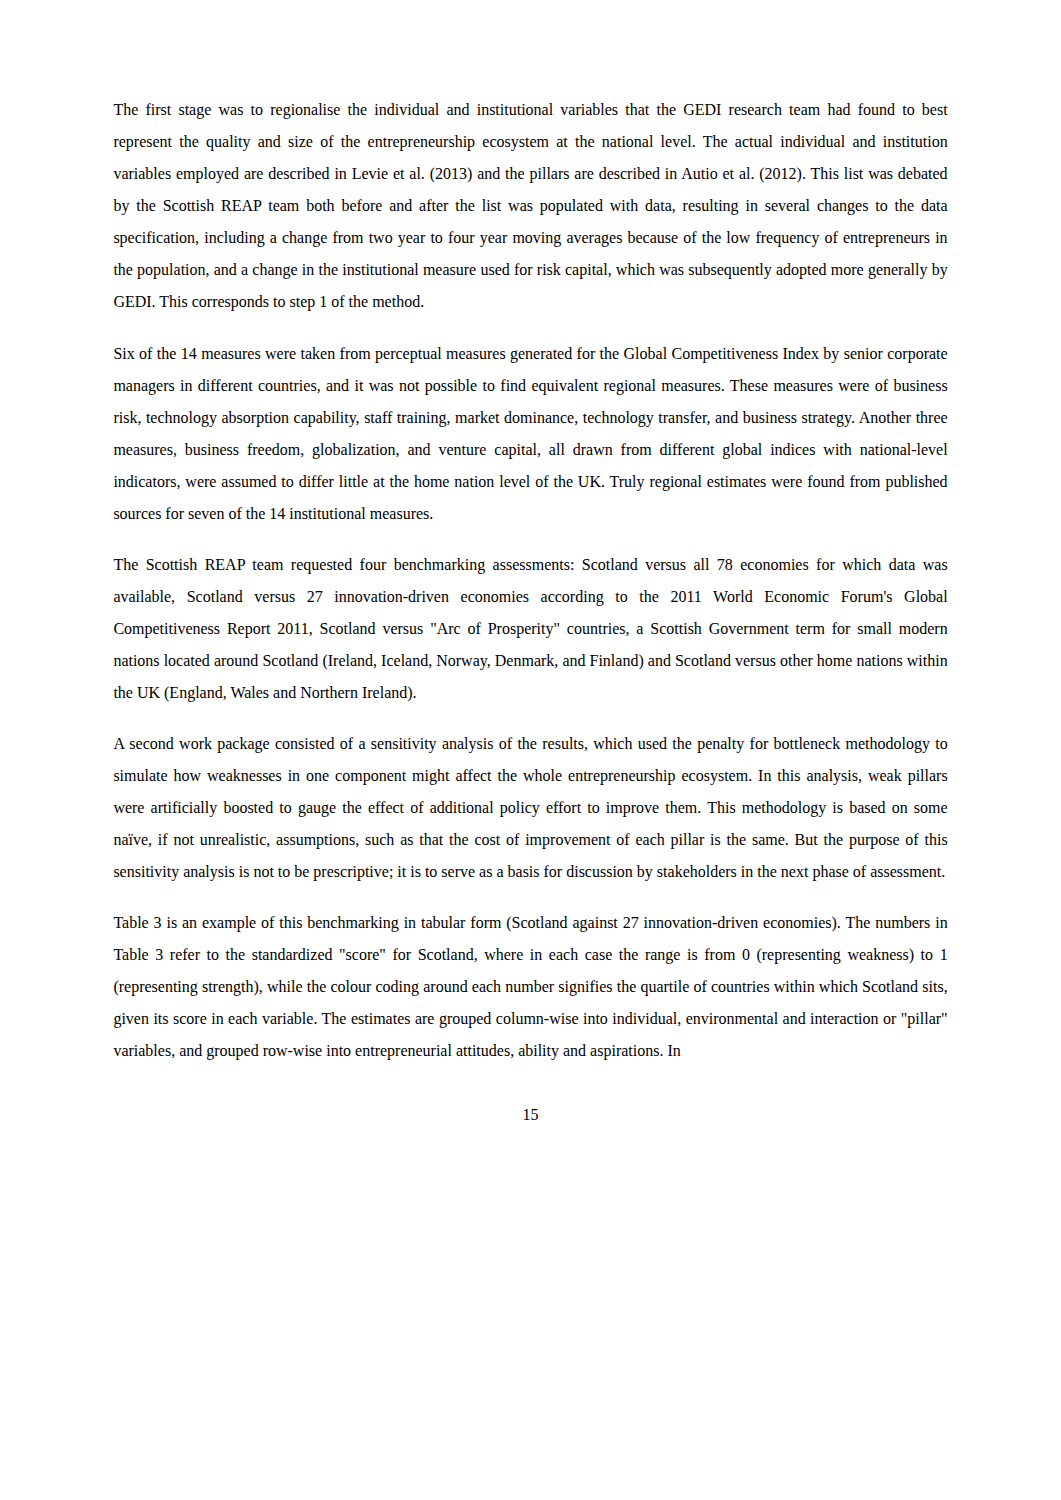The first stage was to regionalise the individual and institutional variables that the GEDI research team had found to best represent the quality and size of the entrepreneurship ecosystem at the national level. The actual individual and institution variables employed are described in Levie et al. (2013) and the pillars are described in Autio et al. (2012). This list was debated by the Scottish REAP team both before and after the list was populated with data, resulting in several changes to the data specification, including a change from two year to four year moving averages because of the low frequency of entrepreneurs in the population, and a change in the institutional measure used for risk capital, which was subsequently adopted more generally by GEDI. This corresponds to step 1 of the method.
Six of the 14 measures were taken from perceptual measures generated for the Global Competitiveness Index by senior corporate managers in different countries, and it was not possible to find equivalent regional measures. These measures were of business risk, technology absorption capability, staff training, market dominance, technology transfer, and business strategy. Another three measures, business freedom, globalization, and venture capital, all drawn from different global indices with national-level indicators, were assumed to differ little at the home nation level of the UK. Truly regional estimates were found from published sources for seven of the 14 institutional measures.
The Scottish REAP team requested four benchmarking assessments: Scotland versus all 78 economies for which data was available, Scotland versus 27 innovation-driven economies according to the 2011 World Economic Forum's Global Competitiveness Report 2011, Scotland versus "Arc of Prosperity" countries, a Scottish Government term for small modern nations located around Scotland (Ireland, Iceland, Norway, Denmark, and Finland) and Scotland versus other home nations within the UK (England, Wales and Northern Ireland).
A second work package consisted of a sensitivity analysis of the results, which used the penalty for bottleneck methodology to simulate how weaknesses in one component might affect the whole entrepreneurship ecosystem. In this analysis, weak pillars were artificially boosted to gauge the effect of additional policy effort to improve them. This methodology is based on some naïve, if not unrealistic, assumptions, such as that the cost of improvement of each pillar is the same. But the purpose of this sensitivity analysis is not to be prescriptive; it is to serve as a basis for discussion by stakeholders in the next phase of assessment.
Table 3 is an example of this benchmarking in tabular form (Scotland against 27 innovation-driven economies). The numbers in Table 3 refer to the standardized "score" for Scotland, where in each case the range is from 0 (representing weakness) to 1 (representing strength), while the colour coding around each number signifies the quartile of countries within which Scotland sits, given its score in each variable. The estimates are grouped column-wise into individual, environmental and interaction or "pillar" variables, and grouped row-wise into entrepreneurial attitudes, ability and aspirations. In
15